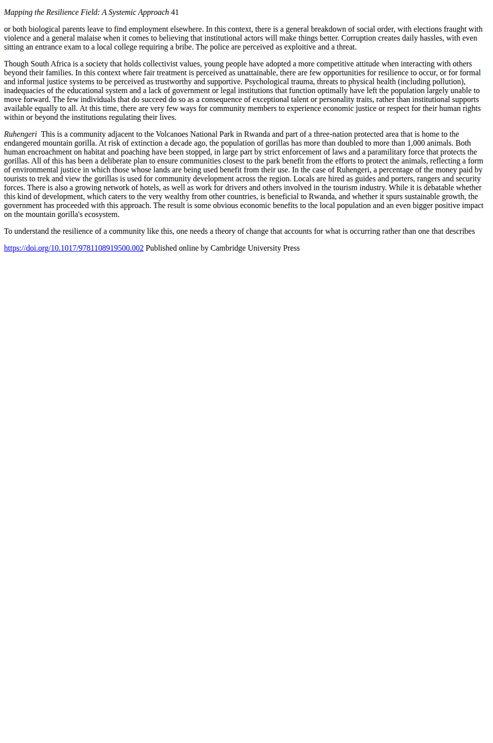Mapping the Resilience Field: A Systemic Approach 41
or both biological parents leave to find employment elsewhere. In this context, there is a general breakdown of social order, with elections fraught with violence and a general malaise when it comes to believing that institutional actors will make things better. Corruption creates daily hassles, with even sitting an entrance exam to a local college requiring a bribe. The police are perceived as exploitive and a threat.
Though South Africa is a society that holds collectivist values, young people have adopted a more competitive attitude when interacting with others beyond their families. In this context where fair treatment is perceived as unattainable, there are few opportunities for resilience to occur, or for formal and informal justice systems to be perceived as trustworthy and supportive. Psychological trauma, threats to physical health (including pollution), inadequacies of the educational system and a lack of government or legal institutions that function optimally have left the population largely unable to move forward. The few individuals that do succeed do so as a consequence of exceptional talent or personality traits, rather than institutional supports available equally to all. At this time, there are very few ways for community members to experience economic justice or respect for their human rights within or beyond the institutions regulating their lives.
Ruhengeri This is a community adjacent to the Volcanoes National Park in Rwanda and part of a three-nation protected area that is home to the endangered mountain gorilla. At risk of extinction a decade ago, the population of gorillas has more than doubled to more than 1,000 animals. Both human encroachment on habitat and poaching have been stopped, in large part by strict enforcement of laws and a paramilitary force that protects the gorillas. All of this has been a deliberate plan to ensure communities closest to the park benefit from the efforts to protect the animals, reflecting a form of environmental justice in which those whose lands are being used benefit from their use. In the case of Ruhengeri, a percentage of the money paid by tourists to trek and view the gorillas is used for community development across the region. Locals are hired as guides and porters, rangers and security forces. There is also a growing network of hotels, as well as work for drivers and others involved in the tourism industry. While it is debatable whether this kind of development, which caters to the very wealthy from other countries, is beneficial to Rwanda, and whether it spurs sustainable growth, the government has proceeded with this approach. The result is some obvious economic benefits to the local population and an even bigger positive impact on the mountain gorilla's ecosystem.
To understand the resilience of a community like this, one needs a theory of change that accounts for what is occurring rather than one that describes
https://doi.org/10.1017/9781108919500.002 Published online by Cambridge University Press